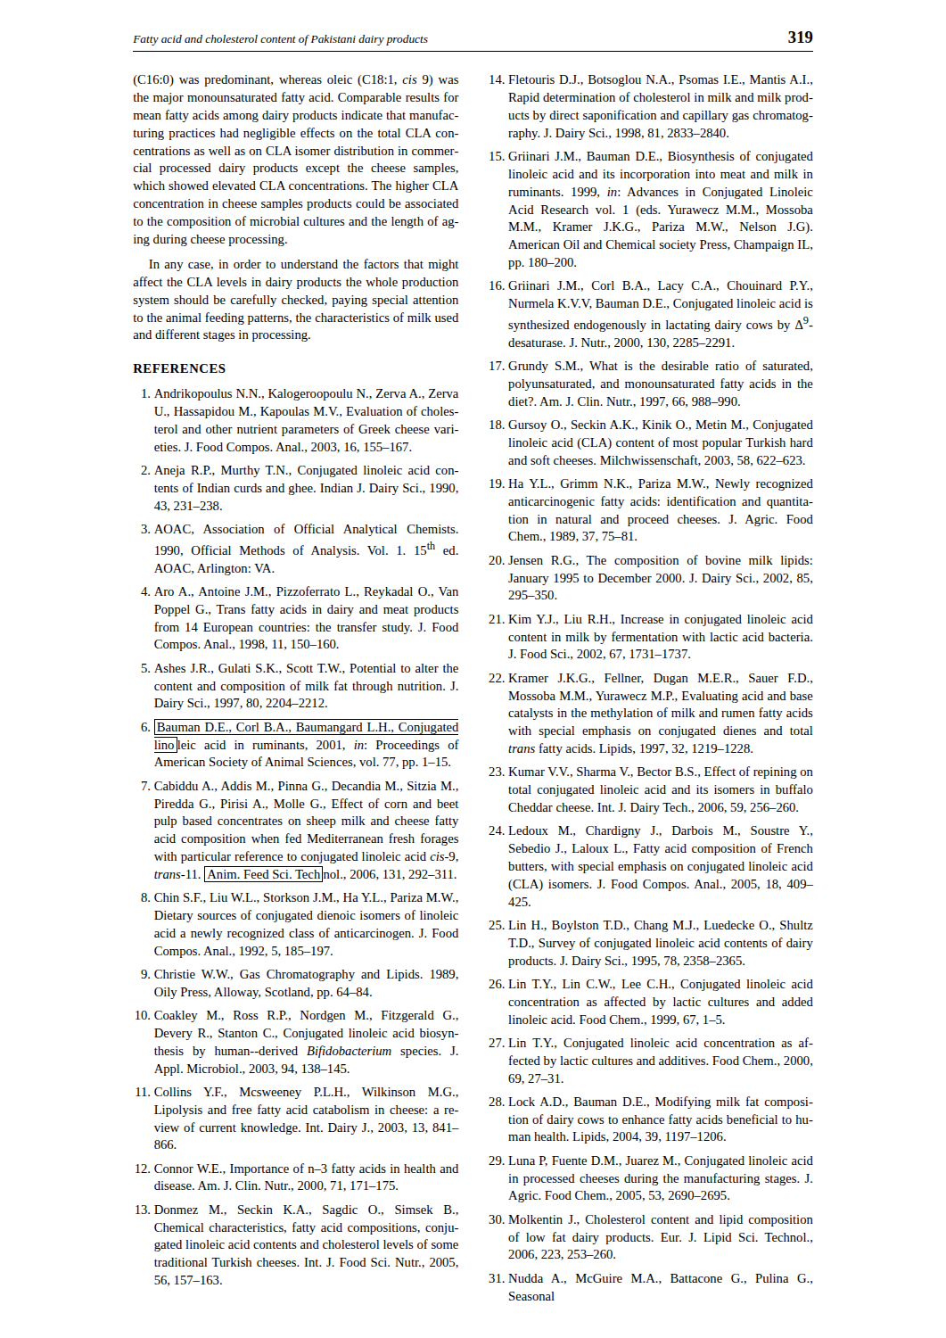Fatty acid and cholesterol content of Pakistani dairy products 319
(C16:0) was predominant, whereas oleic (C18:1, cis 9) was the major monounsaturated fatty acid. Comparable results for mean fatty acids among dairy products indicate that manufacturing practices had negligible effects on the total CLA concentrations as well as on CLA isomer distribution in commercial processed dairy products except the cheese samples, which showed elevated CLA concentrations. The higher CLA concentration in cheese samples products could be associated to the composition of microbial cultures and the length of aging during cheese processing.
In any case, in order to understand the factors that might affect the CLA levels in dairy products the whole production system should be carefully checked, paying special attention to the animal feeding patterns, the characteristics of milk used and different stages in processing.
REFERENCES
Andrikopoulus N.N., Kalogeroopoulu N., Zerva A., Zerva U., Hassapidou M., Kapoulas M.V., Evaluation of cholesterol and other nutrient parameters of Greek cheese varieties. J. Food Compos. Anal., 2003, 16, 155–167.
Aneja R.P., Murthy T.N., Conjugated linoleic acid contents of Indian curds and ghee. Indian J. Dairy Sci., 1990, 43, 231–238.
AOAC, Association of Official Analytical Chemists. 1990, Official Methods of Analysis. Vol. 1. 15th ed. AOAC, Arlington: VA.
Aro A., Antoine J.M., Pizzoferrato L., Reykadal O., Van Poppel G., Trans fatty acids in dairy and meat products from 14 European countries: the transfer study. J. Food Compos. Anal., 1998, 11, 150–160.
Ashes J.R., Gulati S.K., Scott T.W., Potential to alter the content and composition of milk fat through nutrition. J. Dairy Sci., 1997, 80, 2204–2212.
Bauman D.E., Corl B.A., Baumangard L.H., Conjugated linoleic acid in ruminants, 2001, in: Proceedings of American Society of Animal Sciences, vol. 77, pp. 1–15.
Cabiddu A., Addis M., Pinna G., Decandia M., Sitzia M., Piredda G., Pirisi A., Molle G., Effect of corn and beet pulp based concentrates on sheep milk and cheese fatty acid composition when fed Mediterranean fresh forages with particular reference to conjugated linoleic acid cis-9, trans-11. Anim. Feed Sci. Technol., 2006, 131, 292–311.
Chin S.F., Liu W.L., Storkson J.M., Ha Y.L., Pariza M.W., Dietary sources of conjugated dienoic isomers of linoleic acid a newly recognized class of anticarcinogen. J. Food Compos. Anal., 1992, 5, 185–197.
Christie W.W., Gas Chromatography and Lipids. 1989, Oily Press, Alloway, Scotland, pp. 64–84.
Coakley M., Ross R.P., Nordgen M., Fitzgerald G., Devery R., Stanton C., Conjugated linoleic acid biosynthesis by human--derived Bifidobacterium species. J. Appl. Microbiol., 2003, 94, 138–145.
Collins Y.F., Mcsweeney P.L.H., Wilkinson M.G., Lipolysis and free fatty acid catabolism in cheese: a review of current knowledge. Int. Dairy J., 2003, 13, 841–866.
Connor W.E., Importance of n–3 fatty acids in health and disease. Am. J. Clin. Nutr., 2000, 71, 171–175.
Donmez M., Seckin K.A., Sagdic O., Simsek B., Chemical characteristics, fatty acid compositions, conjugated linoleic acid contents and cholesterol levels of some traditional Turkish cheeses. Int. J. Food Sci. Nutr., 2005, 56, 157–163.
Fletouris D.J., Botsoglou N.A., Psomas I.E., Mantis A.I., Rapid determination of cholesterol in milk and milk products by direct saponification and capillary gas chromatography. J. Dairy Sci., 1998, 81, 2833–2840.
Griinari J.M., Bauman D.E., Biosynthesis of conjugated linoleic acid and its incorporation into meat and milk in ruminants. 1999, in: Advances in Conjugated Linoleic Acid Research vol. 1 (eds. Yurawecz M.M., Mossoba M.M., Kramer J.K.G., Pariza M.W., Nelson J.G). American Oil and Chemical society Press, Champaign IL, pp. 180–200.
Griinari J.M., Corl B.A., Lacy C.A., Chouinard P.Y., Nurmela K.V.V, Bauman D.E., Conjugated linoleic acid is synthesized endogenously in lactating dairy cows by Δ9- desaturase. J. Nutr., 2000, 130, 2285–2291.
Grundy S.M., What is the desirable ratio of saturated, polyunsaturated, and monounsaturated fatty acids in the diet?. Am. J. Clin. Nutr., 1997, 66, 988–990.
Gursoy O., Seckin A.K., Kinik O., Metin M., Conjugated linoleic acid (CLA) content of most popular Turkish hard and soft cheeses. Milchwissenschaft, 2003, 58, 622–623.
Ha Y.L., Grimm N.K., Pariza M.W., Newly recognized anticarcinogenic fatty acids: identification and quantitation in natural and proceed cheeses. J. Agric. Food Chem., 1989, 37, 75–81.
Jensen R.G., The composition of bovine milk lipids: January 1995 to December 2000. J. Dairy Sci., 2002, 85, 295–350.
Kim Y.J., Liu R.H., Increase in conjugated linoleic acid content in milk by fermentation with lactic acid bacteria. J. Food Sci., 2002, 67, 1731–1737.
Kramer J.K.G., Fellner, Dugan M.E.R., Sauer F.D., Mossoba M.M., Yurawecz M.P., Evaluating acid and base catalysts in the methylation of milk and rumen fatty acids with special emphasis on conjugated dienes and total trans fatty acids. Lipids, 1997, 32, 1219–1228.
Kumar V.V., Sharma V., Bector B.S., Effect of repining on total conjugated linoleic acid and its isomers in buffalo Cheddar cheese. Int. J. Dairy Tech., 2006, 59, 256–260.
Ledoux M., Chardigny J., Darbois M., Soustre Y., Sebedio J., Laloux L., Fatty acid composition of French butters, with special emphasis on conjugated linoleic acid (CLA) isomers. J. Food Compos. Anal., 2005, 18, 409–425.
Lin H., Boylston T.D., Chang M.J., Luedecke O., Shultz T.D., Survey of conjugated linoleic acid contents of dairy products. J. Dairy Sci., 1995, 78, 2358–2365.
Lin T.Y., Lin C.W., Lee C.H., Conjugated linoleic acid concentration as affected by lactic cultures and added linoleic acid. Food Chem., 1999, 67, 1–5.
Lin T.Y., Conjugated linoleic acid concentration as affected by lactic cultures and additives. Food Chem., 2000, 69, 27–31.
Lock A.D., Bauman D.E., Modifying milk fat composition of dairy cows to enhance fatty acids beneficial to human health. Lipids, 2004, 39, 1197–1206.
Luna P, Fuente D.M., Juarez M., Conjugated linoleic acid in processed cheeses during the manufacturing stages. J. Agric. Food Chem., 2005, 53, 2690–2695.
Molkentin J., Cholesterol content and lipid composition of low fat dairy products. Eur. J. Lipid Sci. Technol., 2006, 223, 253–260.
Nudda A., McGuire M.A., Battacone G., Pulina G., Seasonal